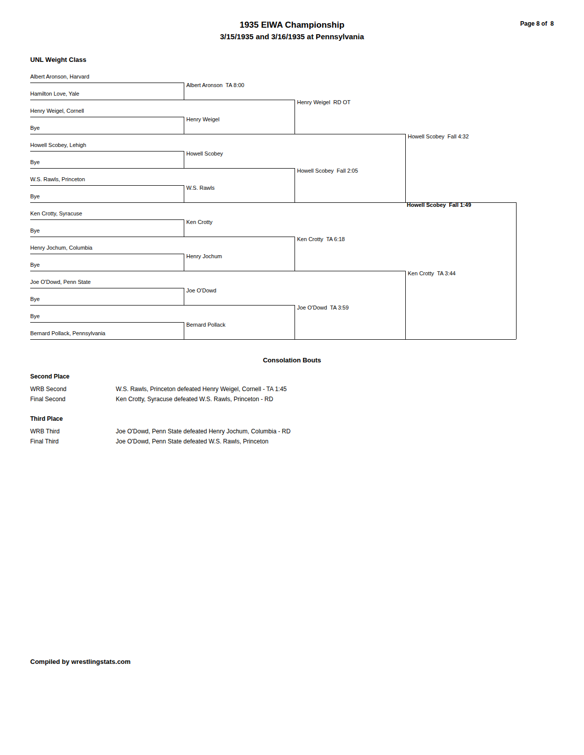Page 8 of 8
1935 EIWA Championship
3/15/1935 and 3/16/1935 at Pennsylvania
UNL Weight Class
Albert Aronson, Harvard
Hamilton Love, Yale
Henry Weigel, Cornell
Bye
Howell Scobey, Lehigh
Bye
W.S. Rawls, Princeton
Bye
Ken Crotty, Syracuse
Bye
Henry Jochum, Columbia
Bye
Joe O'Dowd, Penn State
Bye
Bye
Bernard Pollack, Pennsylvania
Albert Aronson TA 8:00
Henry Weigel
Howell Scobey
W.S. Rawls
Ken Crotty
Henry Jochum
Joe O'Dowd
Bernard Pollack
Henry Weigel RD OT
Howell Scobey Fall 2:05
Ken Crotty TA 6:18
Joe O'Dowd TA 3:59
Howell Scobey Fall 4:32
Ken Crotty TA 3:44
Howell Scobey Fall 1:49
Consolation Bouts
Second Place
| WRB Second | W.S. Rawls, Princeton defeated Henry Weigel, Cornell - TA 1:45 |
| Final Second | Ken Crotty, Syracuse defeated W.S. Rawls, Princeton - RD |
Third Place
| WRB Third | Joe O'Dowd, Penn State defeated Henry Jochum, Columbia - RD |
| Final Third | Joe O'Dowd, Penn State defeated W.S. Rawls, Princeton |
Compiled by wrestlingstats.com